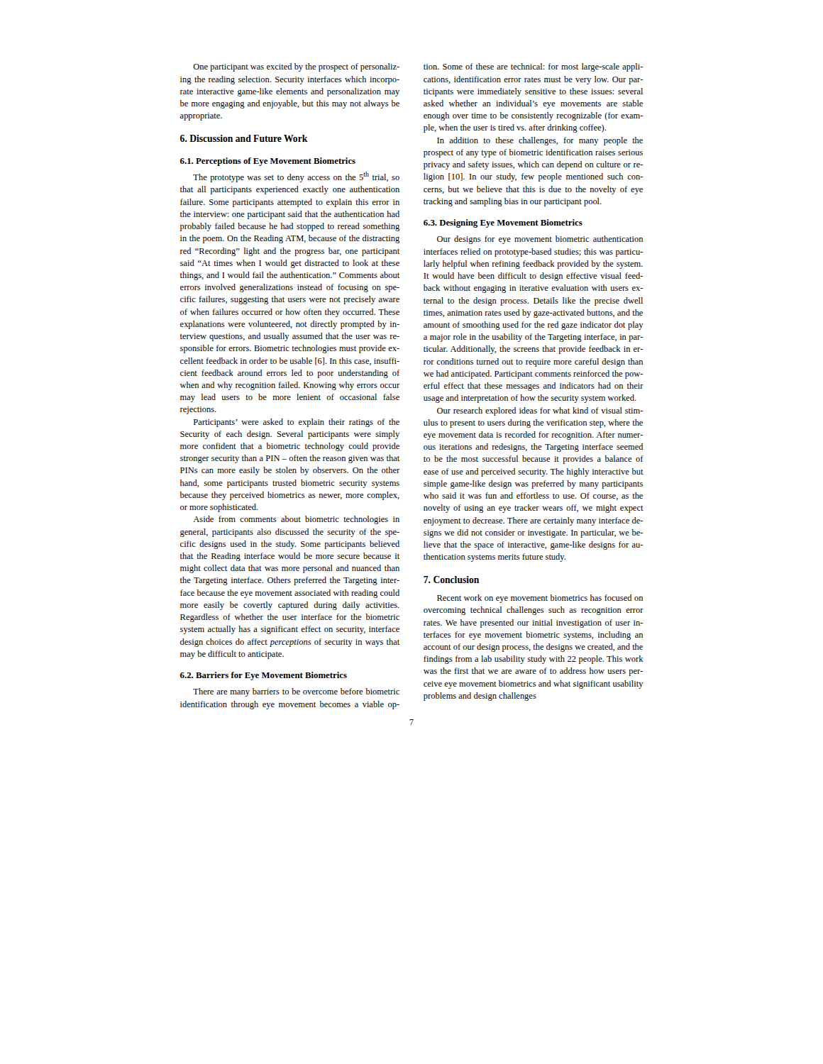One participant was excited by the prospect of personalizing the reading selection. Security interfaces which incorporate interactive game-like elements and personalization may be more engaging and enjoyable, but this may not always be appropriate.
6. Discussion and Future Work
6.1. Perceptions of Eye Movement Biometrics
The prototype was set to deny access on the 5th trial, so that all participants experienced exactly one authentication failure. Some participants attempted to explain this error in the interview: one participant said that the authentication had probably failed because he had stopped to reread something in the poem. On the Reading ATM, because of the distracting red “Recording” light and the progress bar, one participant said “At times when I would get distracted to look at these things, and I would fail the authentication.” Comments about errors involved generalizations instead of focusing on specific failures, suggesting that users were not precisely aware of when failures occurred or how often they occurred. These explanations were volunteered, not directly prompted by interview questions, and usually assumed that the user was responsible for errors. Biometric technologies must provide excellent feedback in order to be usable [6]. In this case, insufficient feedback around errors led to poor understanding of when and why recognition failed. Knowing why errors occur may lead users to be more lenient of occasional false rejections.
Participants’ were asked to explain their ratings of the Security of each design. Several participants were simply more confident that a biometric technology could provide stronger security than a PIN – often the reason given was that PINs can more easily be stolen by observers. On the other hand, some participants trusted biometric security systems because they perceived biometrics as newer, more complex, or more sophisticated.
Aside from comments about biometric technologies in general, participants also discussed the security of the specific designs used in the study. Some participants believed that the Reading interface would be more secure because it might collect data that was more personal and nuanced than the Targeting interface. Others preferred the Targeting interface because the eye movement associated with reading could more easily be covertly captured during daily activities. Regardless of whether the user interface for the biometric system actually has a significant effect on security, interface design choices do affect perceptions of security in ways that may be difficult to anticipate.
6.2. Barriers for Eye Movement Biometrics
There are many barriers to be overcome before biometric identification through eye movement becomes a viable option. Some of these are technical: for most large-scale applications, identification error rates must be very low. Our participants were immediately sensitive to these issues: several asked whether an individual’s eye movements are stable enough over time to be consistently recognizable (for example, when the user is tired vs. after drinking coffee).
In addition to these challenges, for many people the prospect of any type of biometric identification raises serious privacy and safety issues, which can depend on culture or religion [10]. In our study, few people mentioned such concerns, but we believe that this is due to the novelty of eye tracking and sampling bias in our participant pool.
6.3. Designing Eye Movement Biometrics
Our designs for eye movement biometric authentication interfaces relied on prototype-based studies; this was particularly helpful when refining feedback provided by the system. It would have been difficult to design effective visual feedback without engaging in iterative evaluation with users external to the design process. Details like the precise dwell times, animation rates used by gaze-activated buttons, and the amount of smoothing used for the red gaze indicator dot play a major role in the usability of the Targeting interface, in particular. Additionally, the screens that provide feedback in error conditions turned out to require more careful design than we had anticipated. Participant comments reinforced the powerful effect that these messages and indicators had on their usage and interpretation of how the security system worked.
Our research explored ideas for what kind of visual stimulus to present to users during the verification step, where the eye movement data is recorded for recognition. After numerous iterations and redesigns, the Targeting interface seemed to be the most successful because it provides a balance of ease of use and perceived security. The highly interactive but simple game-like design was preferred by many participants who said it was fun and effortless to use. Of course, as the novelty of using an eye tracker wears off, we might expect enjoyment to decrease. There are certainly many interface designs we did not consider or investigate. In particular, we believe that the space of interactive, game-like designs for authentication systems merits future study.
7. Conclusion
Recent work on eye movement biometrics has focused on overcoming technical challenges such as recognition error rates. We have presented our initial investigation of user interfaces for eye movement biometric systems, including an account of our design process, the designs we created, and the findings from a lab usability study with 22 people. This work was the first that we are aware of to address how users perceive eye movement biometrics and what significant usability problems and design challenges
7